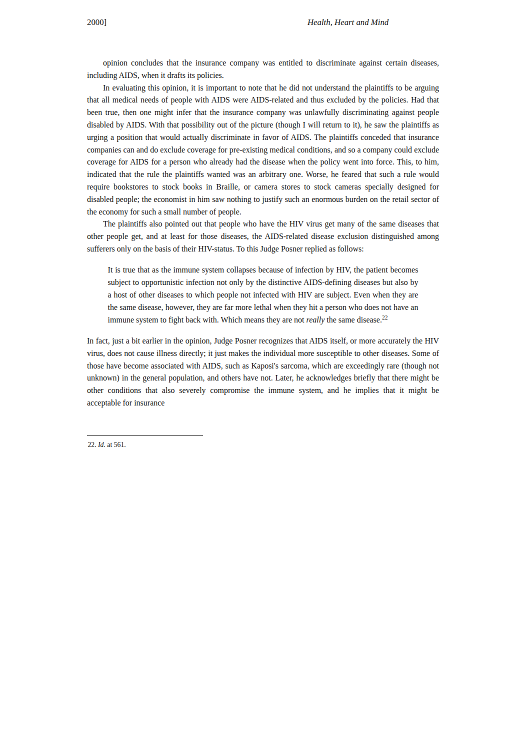2000] Health, Heart and Mind
opinion concludes that the insurance company was entitled to discriminate against certain diseases, including AIDS, when it drafts its policies.
In evaluating this opinion, it is important to note that he did not understand the plaintiffs to be arguing that all medical needs of people with AIDS were AIDS-related and thus excluded by the policies. Had that been true, then one might infer that the insurance company was unlawfully discriminating against people disabled by AIDS. With that possibility out of the picture (though I will return to it), he saw the plaintiffs as urging a position that would actually discriminate in favor of AIDS. The plaintiffs conceded that insurance companies can and do exclude coverage for pre-existing medical conditions, and so a company could exclude coverage for AIDS for a person who already had the disease when the policy went into force. This, to him, indicated that the rule the plaintiffs wanted was an arbitrary one. Worse, he feared that such a rule would require bookstores to stock books in Braille, or camera stores to stock cameras specially designed for disabled people; the economist in him saw nothing to justify such an enormous burden on the retail sector of the economy for such a small number of people.
The plaintiffs also pointed out that people who have the HIV virus get many of the same diseases that other people get, and at least for those diseases, the AIDS-related disease exclusion distinguished among sufferers only on the basis of their HIV-status. To this Judge Posner replied as follows:
It is true that as the immune system collapses because of infection by HIV, the patient becomes subject to opportunistic infection not only by the distinctive AIDS-defining diseases but also by a host of other diseases to which people not infected with HIV are subject. Even when they are the same disease, however, they are far more lethal when they hit a person who does not have an immune system to fight back with. Which means they are not really the same disease.22
In fact, just a bit earlier in the opinion, Judge Posner recognizes that AIDS itself, or more accurately the HIV virus, does not cause illness directly; it just makes the individual more susceptible to other diseases. Some of those have become associated with AIDS, such as Kaposi's sarcoma, which are exceedingly rare (though not unknown) in the general population, and others have not. Later, he acknowledges briefly that there might be other conditions that also severely compromise the immune system, and he implies that it might be acceptable for insurance
Id. at 561.